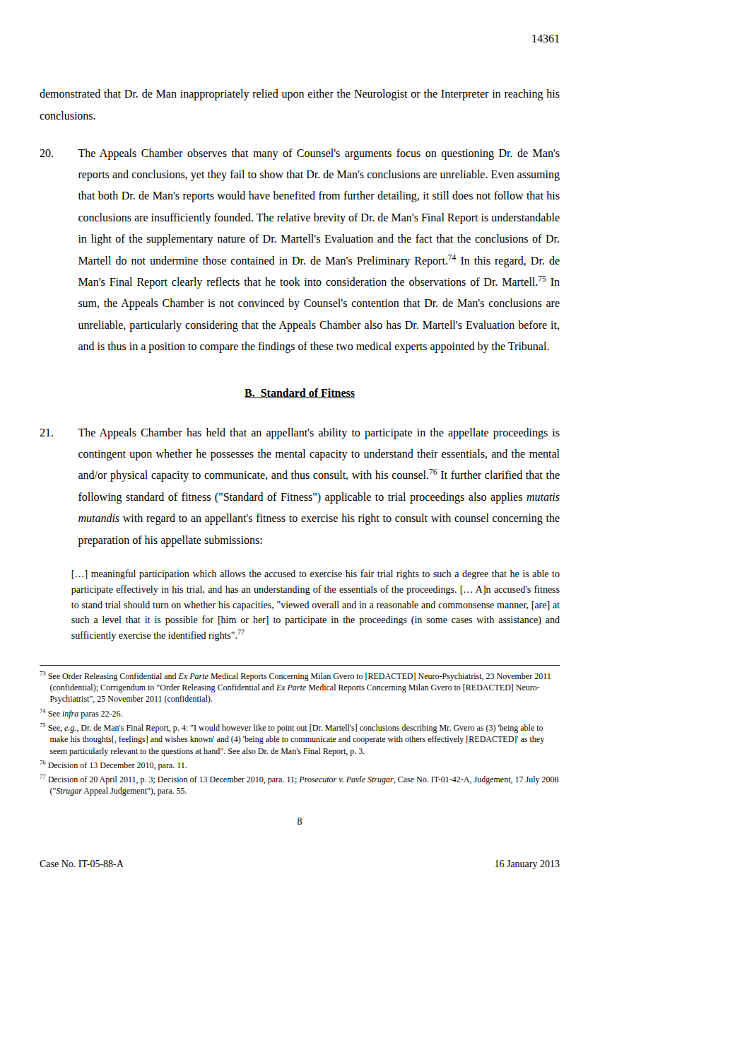14361
demonstrated that Dr. de Man inappropriately relied upon either the Neurologist or the Interpreter in reaching his conclusions.
20.
The Appeals Chamber observes that many of Counsel's arguments focus on questioning Dr. de Man's reports and conclusions, yet they fail to show that Dr. de Man's conclusions are unreliable. Even assuming that both Dr. de Man's reports would have benefited from further detailing, it still does not follow that his conclusions are insufficiently founded. The relative brevity of Dr. de Man's Final Report is understandable in light of the supplementary nature of Dr. Martell's Evaluation and the fact that the conclusions of Dr. Martell do not undermine those contained in Dr. de Man's Preliminary Report.74 In this regard, Dr. de Man's Final Report clearly reflects that he took into consideration the observations of Dr. Martell.75 In sum, the Appeals Chamber is not convinced by Counsel's contention that Dr. de Man's conclusions are unreliable, particularly considering that the Appeals Chamber also has Dr. Martell's Evaluation before it, and is thus in a position to compare the findings of these two medical experts appointed by the Tribunal.
B. Standard of Fitness
21.
The Appeals Chamber has held that an appellant's ability to participate in the appellate proceedings is contingent upon whether he possesses the mental capacity to understand their essentials, and the mental and/or physical capacity to communicate, and thus consult, with his counsel.76 It further clarified that the following standard of fitness ("Standard of Fitness") applicable to trial proceedings also applies mutatis mutandis with regard to an appellant's fitness to exercise his right to consult with counsel concerning the preparation of his appellate submissions:
[…] meaningful participation which allows the accused to exercise his fair trial rights to such a degree that he is able to participate effectively in his trial, and has an understanding of the essentials of the proceedings. [… A]n accused's fitness to stand trial should turn on whether his capacities, "viewed overall and in a reasonable and commonsense manner, [are] at such a level that it is possible for [him or her] to participate in the proceedings (in some cases with assistance) and sufficiently exercise the identified rights".77
73 See Order Releasing Confidential and Ex Parte Medical Reports Concerning Milan Gvero to [REDACTED] Neuro-Psychiatrist, 23 November 2011 (confidential); Corrigendum to "Order Releasing Confidential and Ex Parte Medical Reports Concerning Milan Gvero to [REDACTED] Neuro-Psychiatrist", 25 November 2011 (confidential).
74 See infra paras 22-26.
75 See, e.g., Dr. de Man's Final Report, p. 4: "I would however like to point out [Dr. Martell's] conclusions describing Mr. Gvero as (3) 'being able to make his thoughts[, feelings] and wishes known' and (4) 'being able to communicate and cooperate with others effectively [REDACTED]' as they seem particularly relevant to the questions at hand". See also Dr. de Man's Final Report, p. 3.
76 Decision of 13 December 2010, para. 11.
77 Decision of 20 April 2011, p. 3; Decision of 13 December 2010, para. 11; Prosecutor v. Pavle Strugar, Case No. IT-01-42-A, Judgement, 17 July 2008 ("Strugar Appeal Judgement"), para. 55.
8
Case No. IT-05-88-A 16 January 2013